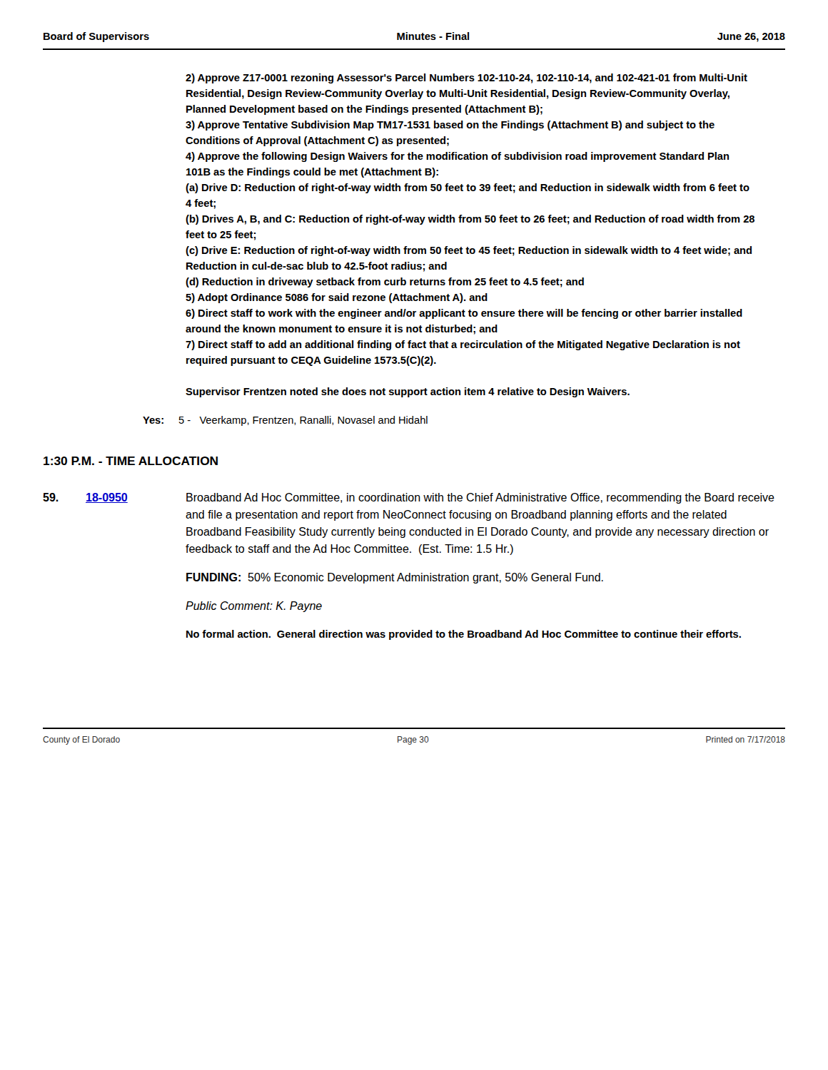Board of Supervisors
Minutes - Final
June 26, 2018
2) Approve Z17-0001 rezoning Assessor's Parcel Numbers 102-110-24, 102-110-14, and 102-421-01 from Multi-Unit Residential, Design Review-Community Overlay to Multi-Unit Residential, Design Review-Community Overlay, Planned Development based on the Findings presented (Attachment B);
3) Approve Tentative Subdivision Map TM17-1531 based on the Findings (Attachment B) and subject to the Conditions of Approval (Attachment C) as presented;
4) Approve the following Design Waivers for the modification of subdivision road improvement Standard Plan 101B as the Findings could be met (Attachment B):
(a) Drive D: Reduction of right-of-way width from 50 feet to 39 feet; and Reduction in sidewalk width from 6 feet to 4 feet;
(b) Drives A, B, and C: Reduction of right-of-way width from 50 feet to 26 feet; and Reduction of road width from 28 feet to 25 feet;
(c) Drive E: Reduction of right-of-way width from 50 feet to 45 feet; Reduction in sidewalk width to 4 feet wide; and Reduction in cul-de-sac blub to 42.5-foot radius; and
(d) Reduction in driveway setback from curb returns from 25 feet to 4.5 feet; and
5) Adopt Ordinance 5086 for said rezone (Attachment A). and
6) Direct staff to work with the engineer and/or applicant to ensure there will be fencing or other barrier installed around the known monument to ensure it is not disturbed; and
7) Direct staff to add an additional finding of fact that a recirculation of the Mitigated Negative Declaration is not required pursuant to CEQA Guideline 1573.5(C)(2).
Supervisor Frentzen noted she does not support action item 4 relative to Design Waivers.
Yes: 5 - Veerkamp, Frentzen, Ranalli, Novasel and Hidahl
1:30 P.M. - TIME ALLOCATION
59.
18-0950
Broadband Ad Hoc Committee, in coordination with the Chief Administrative Office, recommending the Board receive and file a presentation and report from NeoConnect focusing on Broadband planning efforts and the related Broadband Feasibility Study currently being conducted in El Dorado County, and provide any necessary direction or feedback to staff and the Ad Hoc Committee. (Est. Time: 1.5 Hr.)
FUNDING: 50% Economic Development Administration grant, 50% General Fund.
Public Comment: K. Payne
No formal action. General direction was provided to the Broadband Ad Hoc Committee to continue their efforts.
County of El Dorado
Page 30
Printed on 7/17/2018